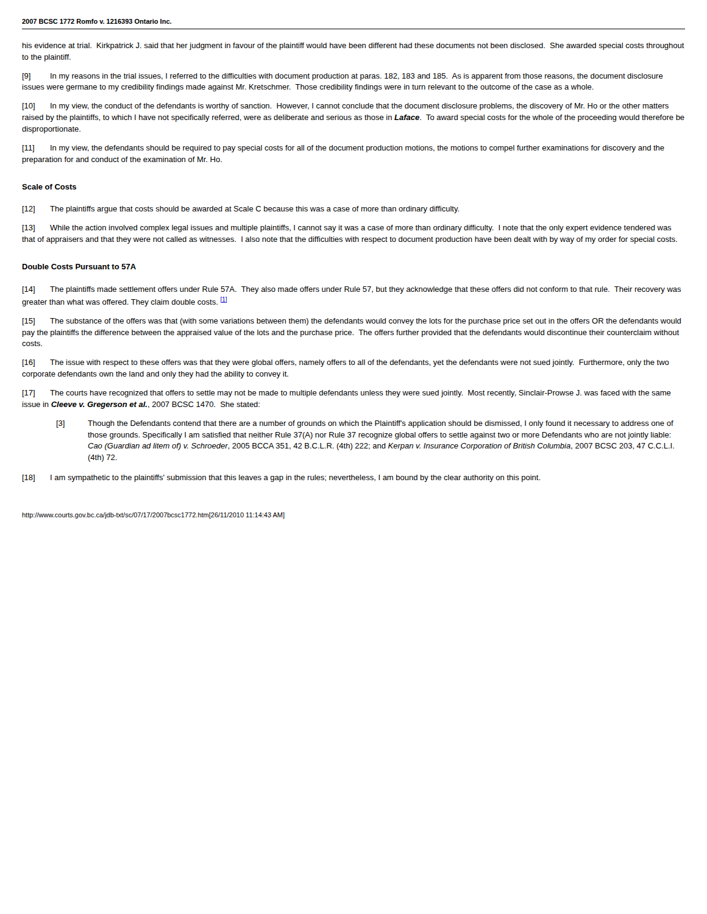2007 BCSC 1772 Romfo v. 1216393 Ontario Inc.
his evidence at trial. Kirkpatrick J. said that her judgment in favour of the plaintiff would have been different had these documents not been disclosed. She awarded special costs throughout to the plaintiff.
[9] In my reasons in the trial issues, I referred to the difficulties with document production at paras. 182, 183 and 185. As is apparent from those reasons, the document disclosure issues were germane to my credibility findings made against Mr. Kretschmer. Those credibility findings were in turn relevant to the outcome of the case as a whole.
[10] In my view, the conduct of the defendants is worthy of sanction. However, I cannot conclude that the document disclosure problems, the discovery of Mr. Ho or the other matters raised by the plaintiffs, to which I have not specifically referred, were as deliberate and serious as those in Laface. To award special costs for the whole of the proceeding would therefore be disproportionate.
[11] In my view, the defendants should be required to pay special costs for all of the document production motions, the motions to compel further examinations for discovery and the preparation for and conduct of the examination of Mr. Ho.
Scale of Costs
[12] The plaintiffs argue that costs should be awarded at Scale C because this was a case of more than ordinary difficulty.
[13] While the action involved complex legal issues and multiple plaintiffs, I cannot say it was a case of more than ordinary difficulty. I note that the only expert evidence tendered was that of appraisers and that they were not called as witnesses. I also note that the difficulties with respect to document production have been dealt with by way of my order for special costs.
Double Costs Pursuant to 57A
[14] The plaintiffs made settlement offers under Rule 57A. They also made offers under Rule 57, but they acknowledge that these offers did not conform to that rule. Their recovery was greater than what was offered. They claim double costs. [1]
[15] The substance of the offers was that (with some variations between them) the defendants would convey the lots for the purchase price set out in the offers OR the defendants would pay the plaintiffs the difference between the appraised value of the lots and the purchase price. The offers further provided that the defendants would discontinue their counterclaim without costs.
[16] The issue with respect to these offers was that they were global offers, namely offers to all of the defendants, yet the defendants were not sued jointly. Furthermore, only the two corporate defendants own the land and only they had the ability to convey it.
[17] The courts have recognized that offers to settle may not be made to multiple defendants unless they were sued jointly. Most recently, Sinclair-Prowse J. was faced with the same issue in Cleeve v. Gregerson et al., 2007 BCSC 1470. She stated:
[3]
Though the Defendants contend that there are a number of grounds on which the Plaintiff's application should be dismissed, I only found it necessary to address one of those grounds. Specifically I am satisfied that neither Rule 37(A) nor Rule 37 recognize global offers to settle against two or more Defendants who are not jointly liable: Cao (Guardian ad litem of) v. Schroeder, 2005 BCCA 351, 42 B.C.L.R. (4th) 222; and Kerpan v. Insurance Corporation of British Columbia, 2007 BCSC 203, 47 C.C.L.I. (4th) 72.
[18] I am sympathetic to the plaintiffs' submission that this leaves a gap in the rules; nevertheless, I am bound by the clear authority on this point.
http://www.courts.gov.bc.ca/jdb-txt/sc/07/17/2007bcsc1772.htm[26/11/2010 11:14:43 AM]